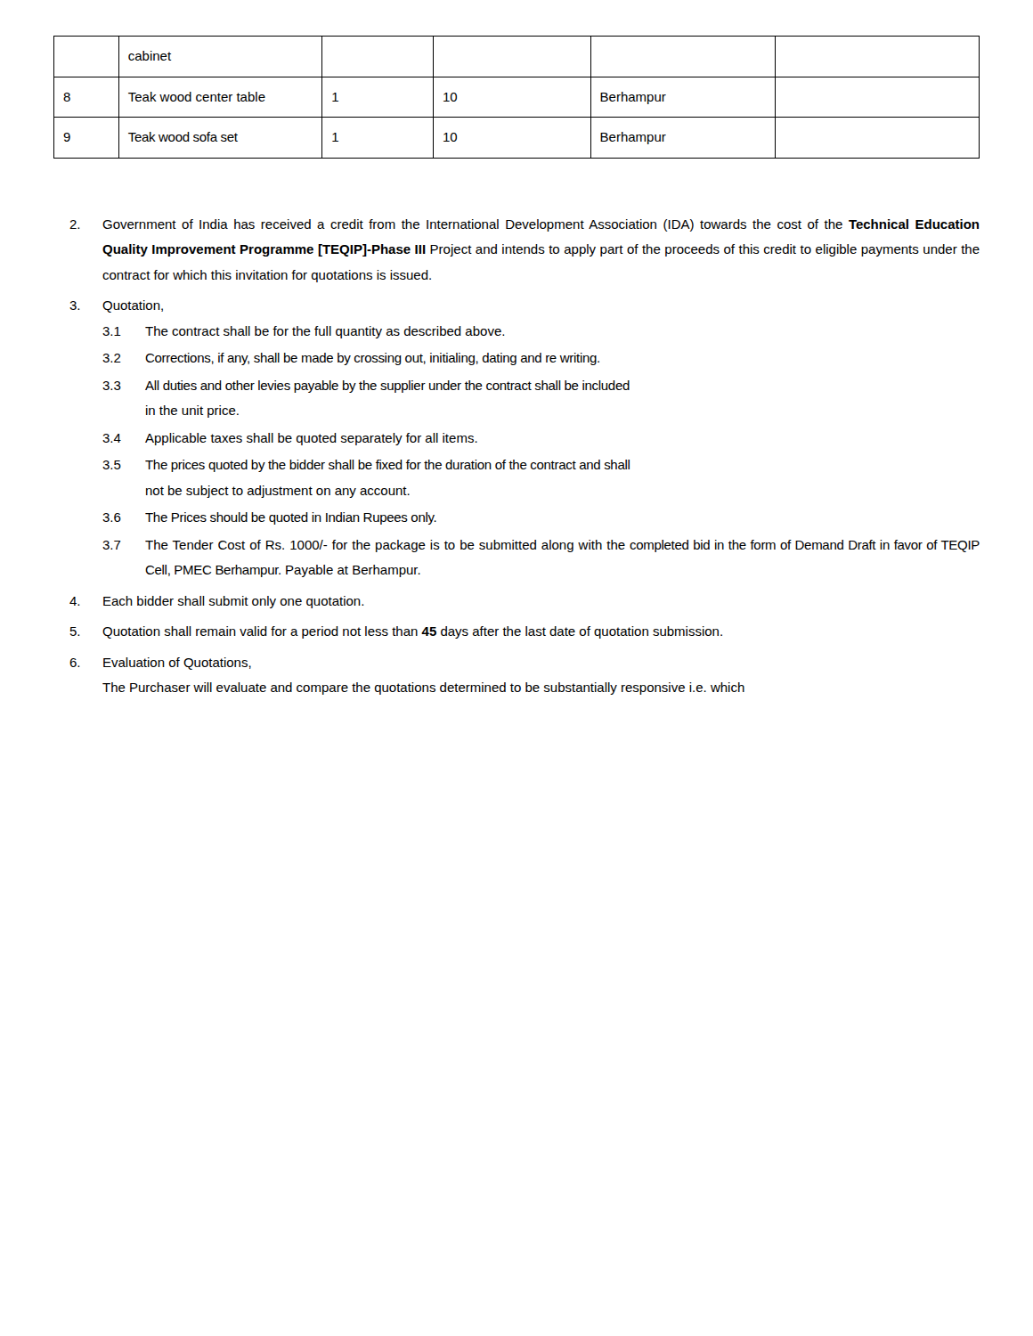| | cabinet | | | | |
| 8 | Teak wood center table | 1 | 10 | Berhampur | |
| 9 | Teak wood sofa set | 1 | 10 | Berhampur | |
Government of India has received a credit from the International Development Association (IDA) towards the cost of the Technical Education Quality Improvement Programme [TEQIP]-Phase III Project and intends to apply part of the proceeds of this credit to eligible payments under the contract for which this invitation for quotations is issued.
Quotation,
3.1 The contract shall be for the full quantity as described above.
3.2 Corrections, if any, shall be made by crossing out, initialing, dating and re writing.
3.3 All duties and other levies payable by the supplier under the contract shall be included
in the unit price.
3.4 Applicable taxes shall be quoted separately for all items.
3.5 The prices quoted by the bidder shall be fixed for the duration of the contract and shall
not be subject to adjustment on any account.
3.6 The Prices should be quoted in Indian Rupees only.
3.7 The Tender Cost of Rs. 1000/- for the package is to be submitted along with the completed bid in the form of Demand Draft in favor of TEQIP Cell, PMEC Berhampur. Payable at Berhampur.
Each bidder shall submit only one quotation.
Quotation shall remain valid for a period not less than 45 days after the last date of quotation submission.
Evaluation of Quotations,
The Purchaser will evaluate and compare the quotations determined to be substantially responsive i.e. which